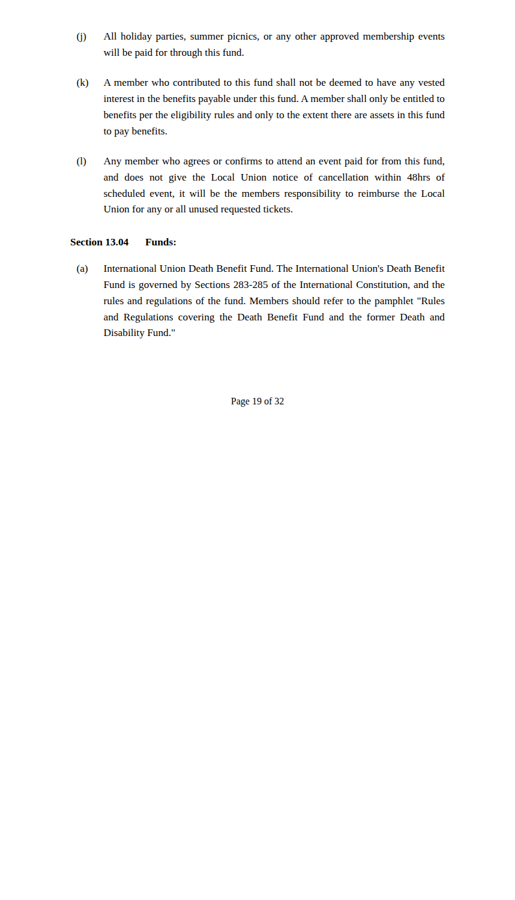(j) All holiday parties, summer picnics, or any other approved membership events will be paid for through this fund.
(k) A member who contributed to this fund shall not be deemed to have any vested interest in the benefits payable under this fund. A member shall only be entitled to benefits per the eligibility rules and only to the extent there are assets in this fund to pay benefits.
(l) Any member who agrees or confirms to attend an event paid for from this fund, and does not give the Local Union notice of cancellation within 48hrs of scheduled event, it will be the members responsibility to reimburse the Local Union for any or all unused requested tickets.
Section 13.04 Funds:
(a) International Union Death Benefit Fund. The International Union's Death Benefit Fund is governed by Sections 283-285 of the International Constitution, and the rules and regulations of the fund. Members should refer to the pamphlet "Rules and Regulations covering the Death Benefit Fund and the former Death and Disability Fund."
Page 19 of 32